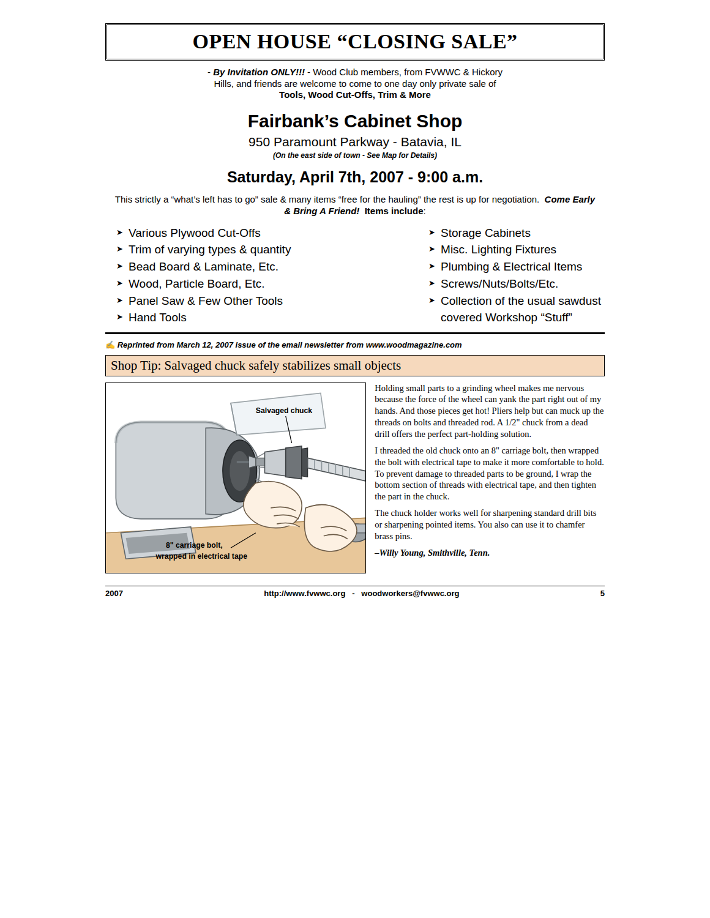OPEN HOUSE “CLOSING SALE”
- By Invitation ONLY!!! - Wood Club members, from FVWWC & Hickory
Hills, and friends are welcome to come to one day only private sale of
Tools, Wood Cut-Offs, Trim & More
Fairbank’s Cabinet Shop
950 Paramount Parkway - Batavia, IL
(On the east side of town - See Map for Details)
Saturday, April 7th, 2007 - 9:00 a.m.
This strictly a “what’s left has to go” sale & many items “free for the hauling” the rest is up for negotiation. Come Early & Bring A Friend! Items include:
Various Plywood Cut-Offs
Trim of varying types & quantity
Bead Board & Laminate, Etc.
Wood, Particle Board, Etc.
Panel Saw & Few Other Tools
Hand Tools
Storage Cabinets
Misc. Lighting Fixtures
Plumbing & Electrical Items
Screws/Nuts/Bolts/Etc.
Collection of the usual sawdust
covered Workshop “Stuff”
Reprinted from March 12, 2007 issue of the email newsletter from www.woodmagazine.com
Shop Tip: Salvaged chuck safely stabilizes small objects
Salvaged chuck 8" carriage bolt, wrapped in electrical tape
Holding small parts to a grinding wheel makes me nervous because the force of the wheel can yank the part right out of my hands. And those pieces get hot! Pliers help but can muck up the threads on bolts and threaded rod. A 1/2" chuck from a dead drill offers the perfect part-holding solution.
I threaded the old chuck onto an 8" carriage bolt, then wrapped the bolt with electrical tape to make it more comfortable to hold. To prevent damage to threaded parts to be ground, I wrap the bottom section of threads with electrical tape, and then tighten the part in the chuck.
The chuck holder works well for sharpening standard drill bits or sharpening pointed items. You also can use it to chamfer brass pins.
–Willy Young, Smithville, Tenn.
2007 http://www.fvwwc.org - woodworkers@fvwwc.org 5